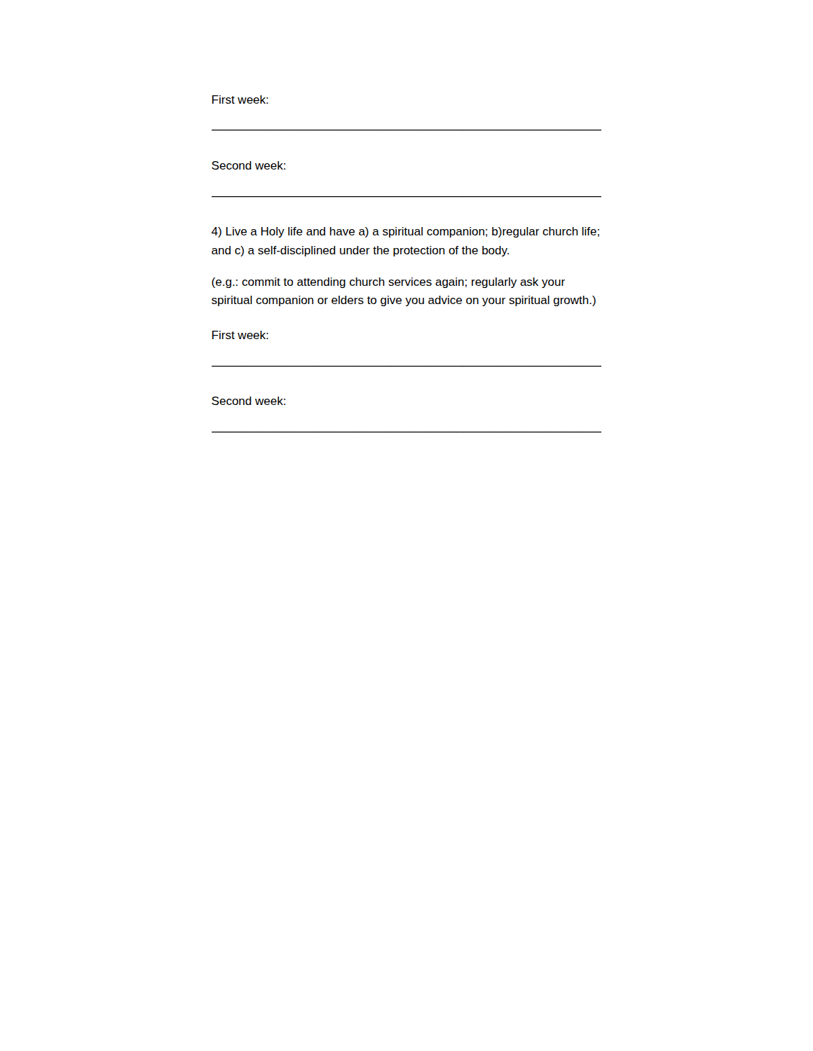First week:
______________________________________________________________
Second week:
______________________________________________________________
4) Live a Holy life and have a) a spiritual companion; b)regular church life; and c) a self-disciplined under the protection of the body.
(e.g.: commit to attending church services again; regularly ask your spiritual companion or elders to give you advice on your spiritual growth.)
First week:
____________________________________________________________
Second week:
______________________________________________________________